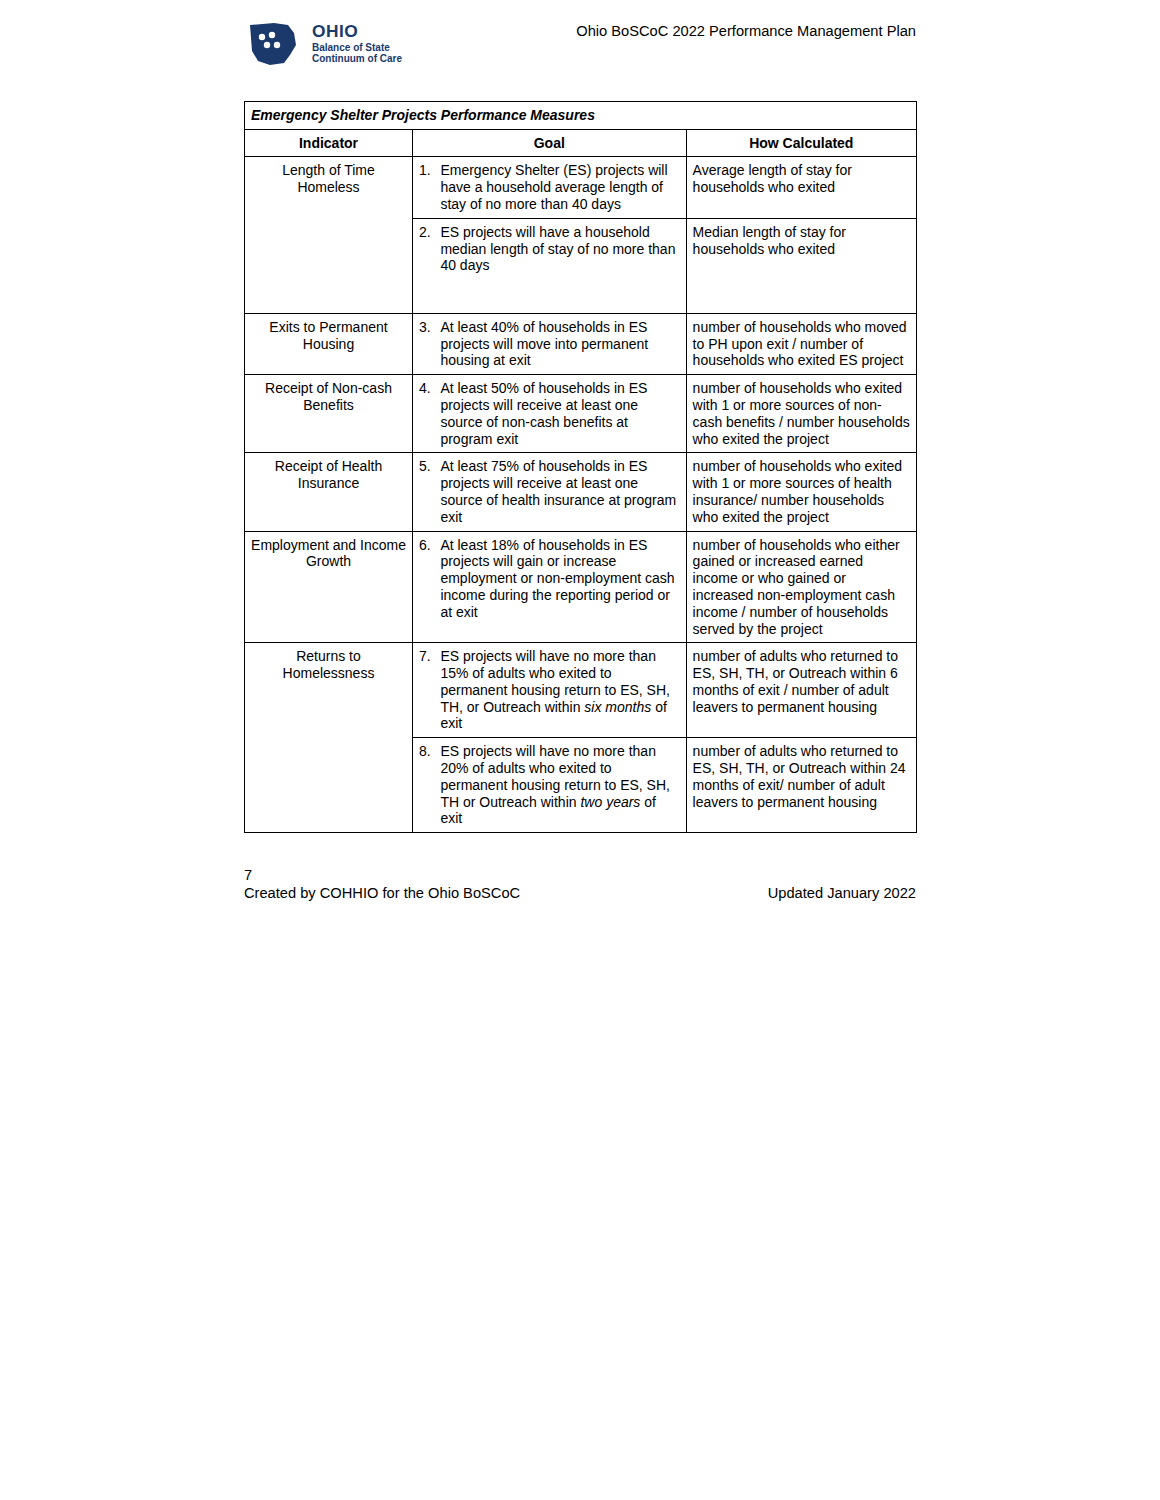OHIO Balance of State
Continuum of Care
Ohio BoSCoC 2022 Performance Management Plan
| Emergency Shelter Projects Performance Measures |
| Indicator | Goal | How Calculated |
| Length of Time Homeless | 1. Emergency Shelter (ES) projects will have a household average length of stay of no more than 40 days | Average length of stay for households who exited |
| 2. ES projects will have a household median length of stay of no more than 40 days | Median length of stay for households who exited |
| Exits to Permanent Housing | 3. At least 40% of households in ES projects will move into permanent housing at exit | number of households who moved to PH upon exit / number of households who exited ES project |
| Receipt of Non-cash Benefits | 4. At least 50% of households in ES projects will receive at least one source of non-cash benefits at program exit | number of households who exited with 1 or more sources of non-cash benefits / number households who exited the project |
| Receipt of Health Insurance | 5. At least 75% of households in ES projects will receive at least one source of health insurance at program exit | number of households who exited with 1 or more sources of health insurance/ number households who exited the project |
| Employment and Income Growth | 6. At least 18% of households in ES projects will gain or increase employment or non-employment cash income during the reporting period or at exit | number of households who either gained or increased earned income or who gained or increased non-employment cash income / number of households served by the project |
| Returns to Homelessness | 7. ES projects will have no more than 15% of adults who exited to permanent housing return to ES, SH, TH, or Outreach within six months of exit | number of adults who returned to ES, SH, TH, or Outreach within 6 months of exit / number of adult leavers to permanent housing |
| 8. ES projects will have no more than 20% of adults who exited to permanent housing return to ES, SH, TH or Outreach within two years of exit | number of adults who returned to ES, SH, TH, or Outreach within 24 months of exit/ number of adult leavers to permanent housing |
7
Created by COHHIO for the Ohio BoSCoC
Updated January 2022